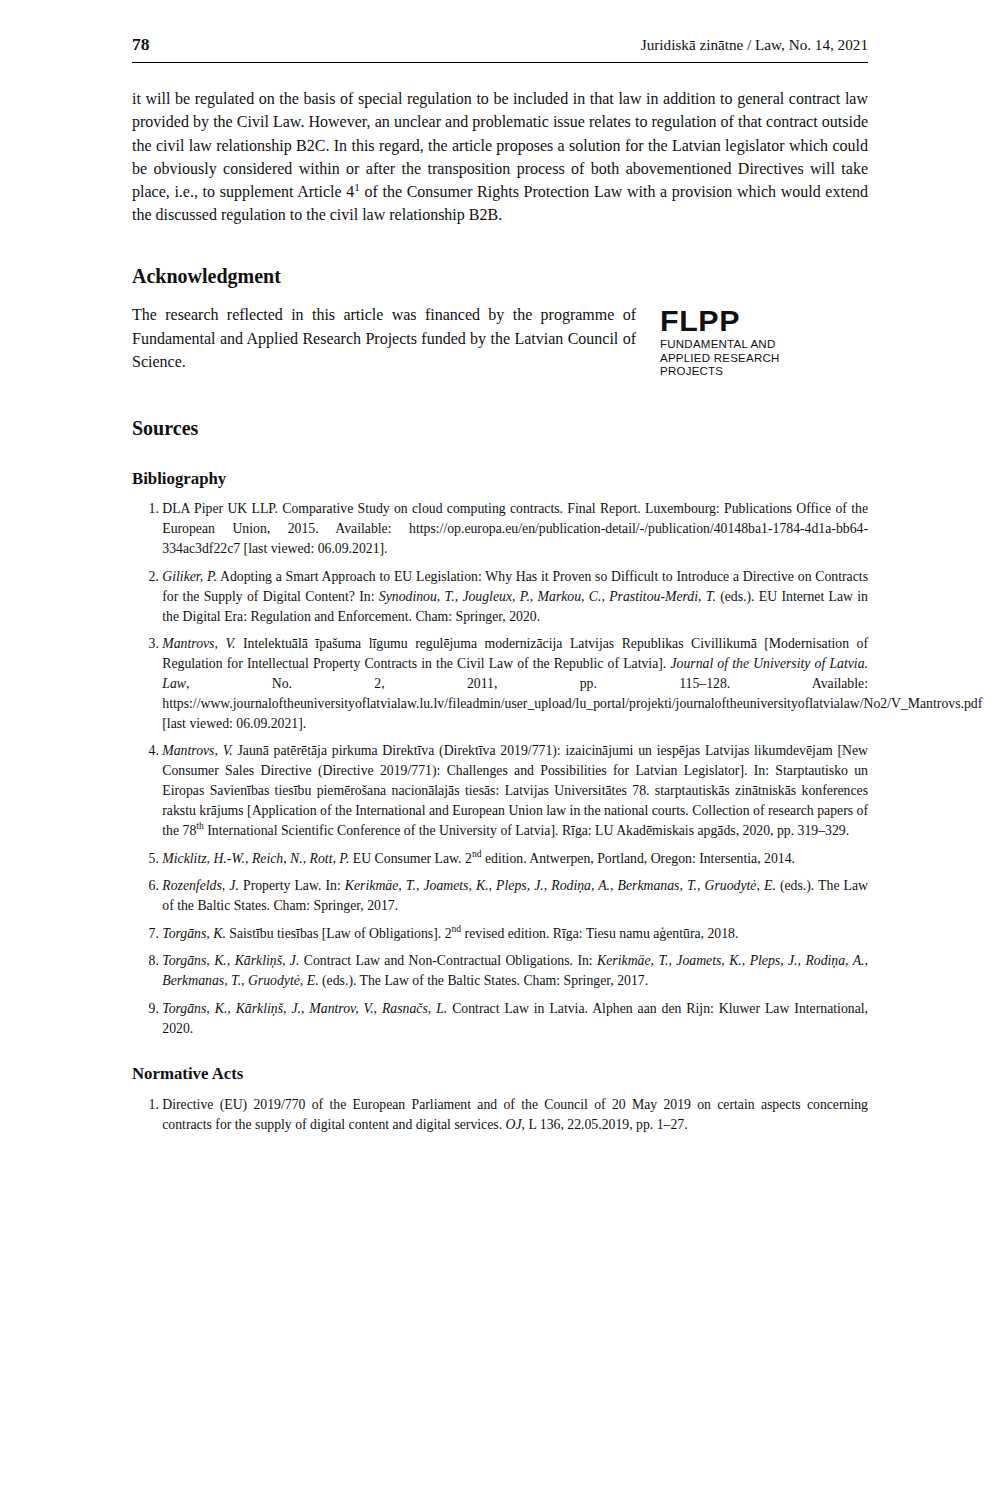78 Juridiskā zinātne / Law, No. 14, 2021
it will be regulated on the basis of special regulation to be included in that law in addition to general contract law provided by the Civil Law. However, an unclear and problematic issue relates to regulation of that contract outside the civil law relationship B2C. In this regard, the article proposes a solution for the Latvian legislator which could be obviously considered within or after the transposition process of both abovementioned Directives will take place, i.e., to supplement Article 41 of the Consumer Rights Protection Law with a provision which would extend the discussed regulation to the civil law relationship B2B.
Acknowledgment
The research reflected in this article was financed by the programme of Fundamental and Applied Research Projects funded by the Latvian Council of Science.
FLPP
Fundamental and
Applied Research
Projects
Sources
Bibliography
DLA Piper UK LLP. Comparative Study on cloud computing contracts. Final Report. Luxembourg: Publications Office of the European Union, 2015. Available: https://op.europa.eu/en/publication-detail/-/publication/40148ba1-1784-4d1a-bb64-334ac3df22c7 [last viewed: 06.09.2021].
Giliker, P. Adopting a Smart Approach to EU Legislation: Why Has it Proven so Difficult to Introduce a Directive on Contracts for the Supply of Digital Content? In: Synodinou, T., Jougleux, P., Markou, C., Prastitou-Merdi, T. (eds.). EU Internet Law in the Digital Era: Regulation and Enforcement. Cham: Springer, 2020.
Mantrovs, V. Intelektuālā īpašuma līgumu regulējuma modernizācija Latvijas Republikas Civillikumā [Modernisation of Regulation for Intellectual Property Contracts in the Civil Law of the Republic of Latvia]. Journal of the University of Latvia. Law, No. 2, 2011, pp. 115–128. Available: https://www.journaloftheuniversityoflatvialaw.lu.lv/fileadmin/user_upload/lu_portal/projekti/journaloftheuniversityoflatvialaw/No2/V_Mantrovs.pdf [last viewed: 06.09.2021].
Mantrovs, V. Jaunā patērētāja pirkuma Direktīva (Direktīva 2019/771): izaicinājumi un iespējas Latvijas likumdevējam [New Consumer Sales Directive (Directive 2019/771): Challenges and Possibilities for Latvian Legislator]. In: Starptautisko un Eiropas Savienības tiesību piemērošana nacionālajās tiesās: Latvijas Universitātes 78. starptautiskās zinātniskās konferences rakstu krājums [Application of the International and European Union law in the national courts. Collection of research papers of the 78th International Scientific Conference of the University of Latvia]. Rīga: LU Akadēmiskais apgāds, 2020, pp. 319–329.
Micklitz, H.-W., Reich, N., Rott, P. EU Consumer Law. 2nd edition. Antwerpen, Portland, Oregon: Intersentia, 2014.
Rozenfelds, J. Property Law. In: Kerikmäe, T., Joamets, K., Pleps, J., Rodiņa, A., Berkmanas, T., Gruodytė, E. (eds.). The Law of the Baltic States. Cham: Springer, 2017.
Torgāns, K. Saistību tiesības [Law of Obligations]. 2nd revised edition. Rīga: Tiesu namu aģentūra, 2018.
Torgāns, K., Kārkliņš, J. Contract Law and Non-Contractual Obligations. In: Kerikmäe, T., Joamets, K., Pleps, J., Rodiņa, A., Berkmanas, T., Gruodytė, E. (eds.). The Law of the Baltic States. Cham: Springer, 2017.
Torgāns, K., Kārkliņš, J., Mantrov, V., Rasnačs, L. Contract Law in Latvia. Alphen aan den Rijn: Kluwer Law International, 2020.
Normative Acts
Directive (EU) 2019/770 of the European Parliament and of the Council of 20 May 2019 on certain aspects concerning contracts for the supply of digital content and digital services. OJ, L 136, 22.05.2019, pp. 1–27.